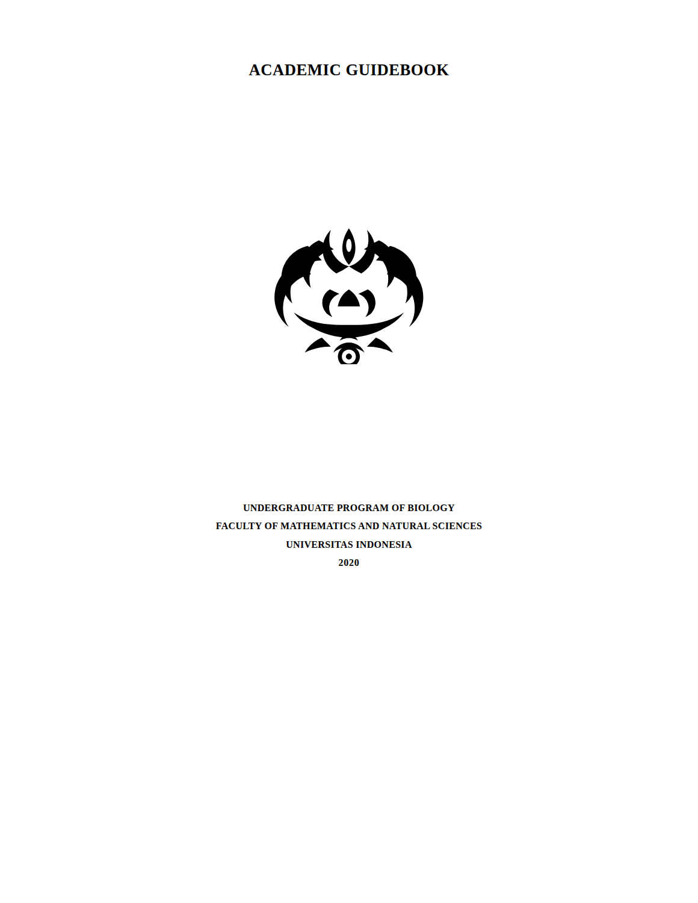ACADEMIC GUIDEBOOK
UNDERGRADUATE PROGRAM OF BIOLOGY
FACULTY OF MATHEMATICS AND NATURAL SCIENCES
UNIVERSITAS INDONESIA
2020